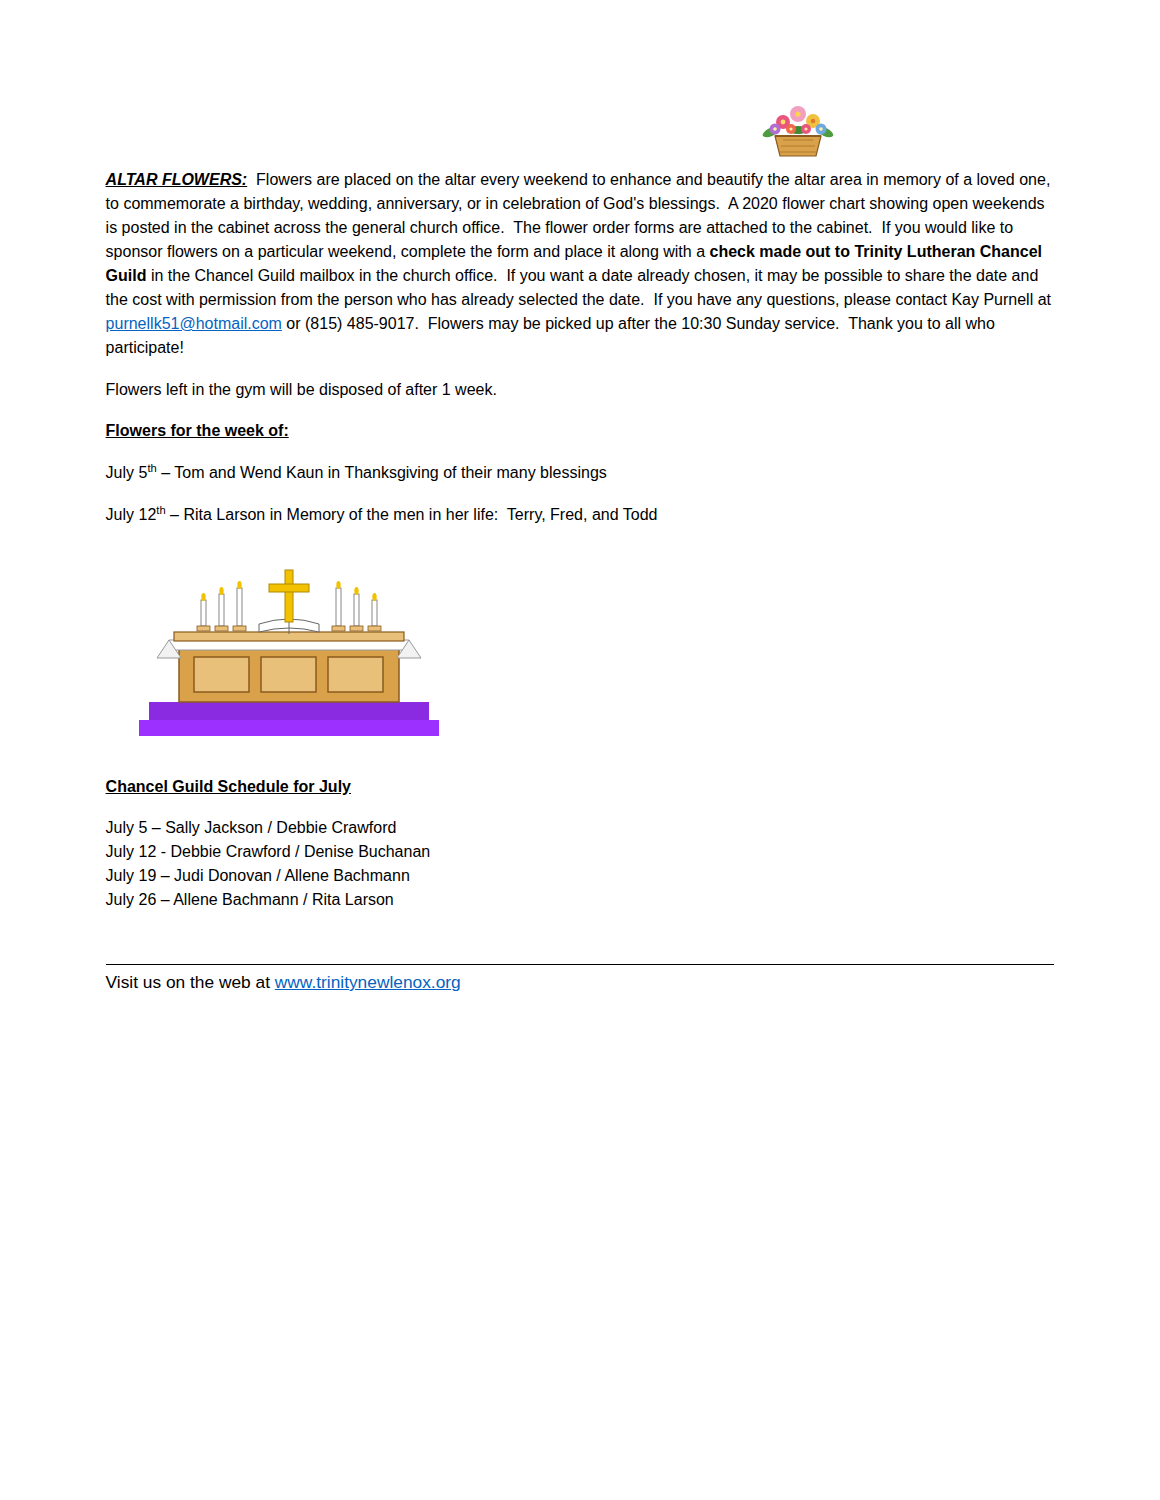ALTAR FLOWERS: Flowers are placed on the altar every weekend to enhance and beautify the altar area in memory of a loved one, to commemorate a birthday, wedding, anniversary, or in celebration of God's blessings. A 2020 flower chart showing open weekends is posted in the cabinet across the general church office. The flower order forms are attached to the cabinet. If you would like to sponsor flowers on a particular weekend, complete the form and place it along with a check made out to Trinity Lutheran Chancel Guild in the Chancel Guild mailbox in the church office. If you want a date already chosen, it may be possible to share the date and the cost with permission from the person who has already selected the date. If you have any questions, please contact Kay Purnell at purnellk51@hotmail.com or (815) 485-9017. Flowers may be picked up after the 10:30 Sunday service. Thank you to all who participate!
Flowers left in the gym will be disposed of after 1 week.
Flowers for the week of:
July 5th – Tom and Wend Kaun in Thanksgiving of their many blessings
July 12th – Rita Larson in Memory of the men in her life: Terry, Fred, and Todd
Chancel Guild Schedule for July
July 5 – Sally Jackson / Debbie Crawford
July 12 - Debbie Crawford / Denise Buchanan
July 19 – Judi Donovan / Allene Bachmann
July 26 – Allene Bachmann / Rita Larson
Visit us on the web at www.trinitynewlenox.org